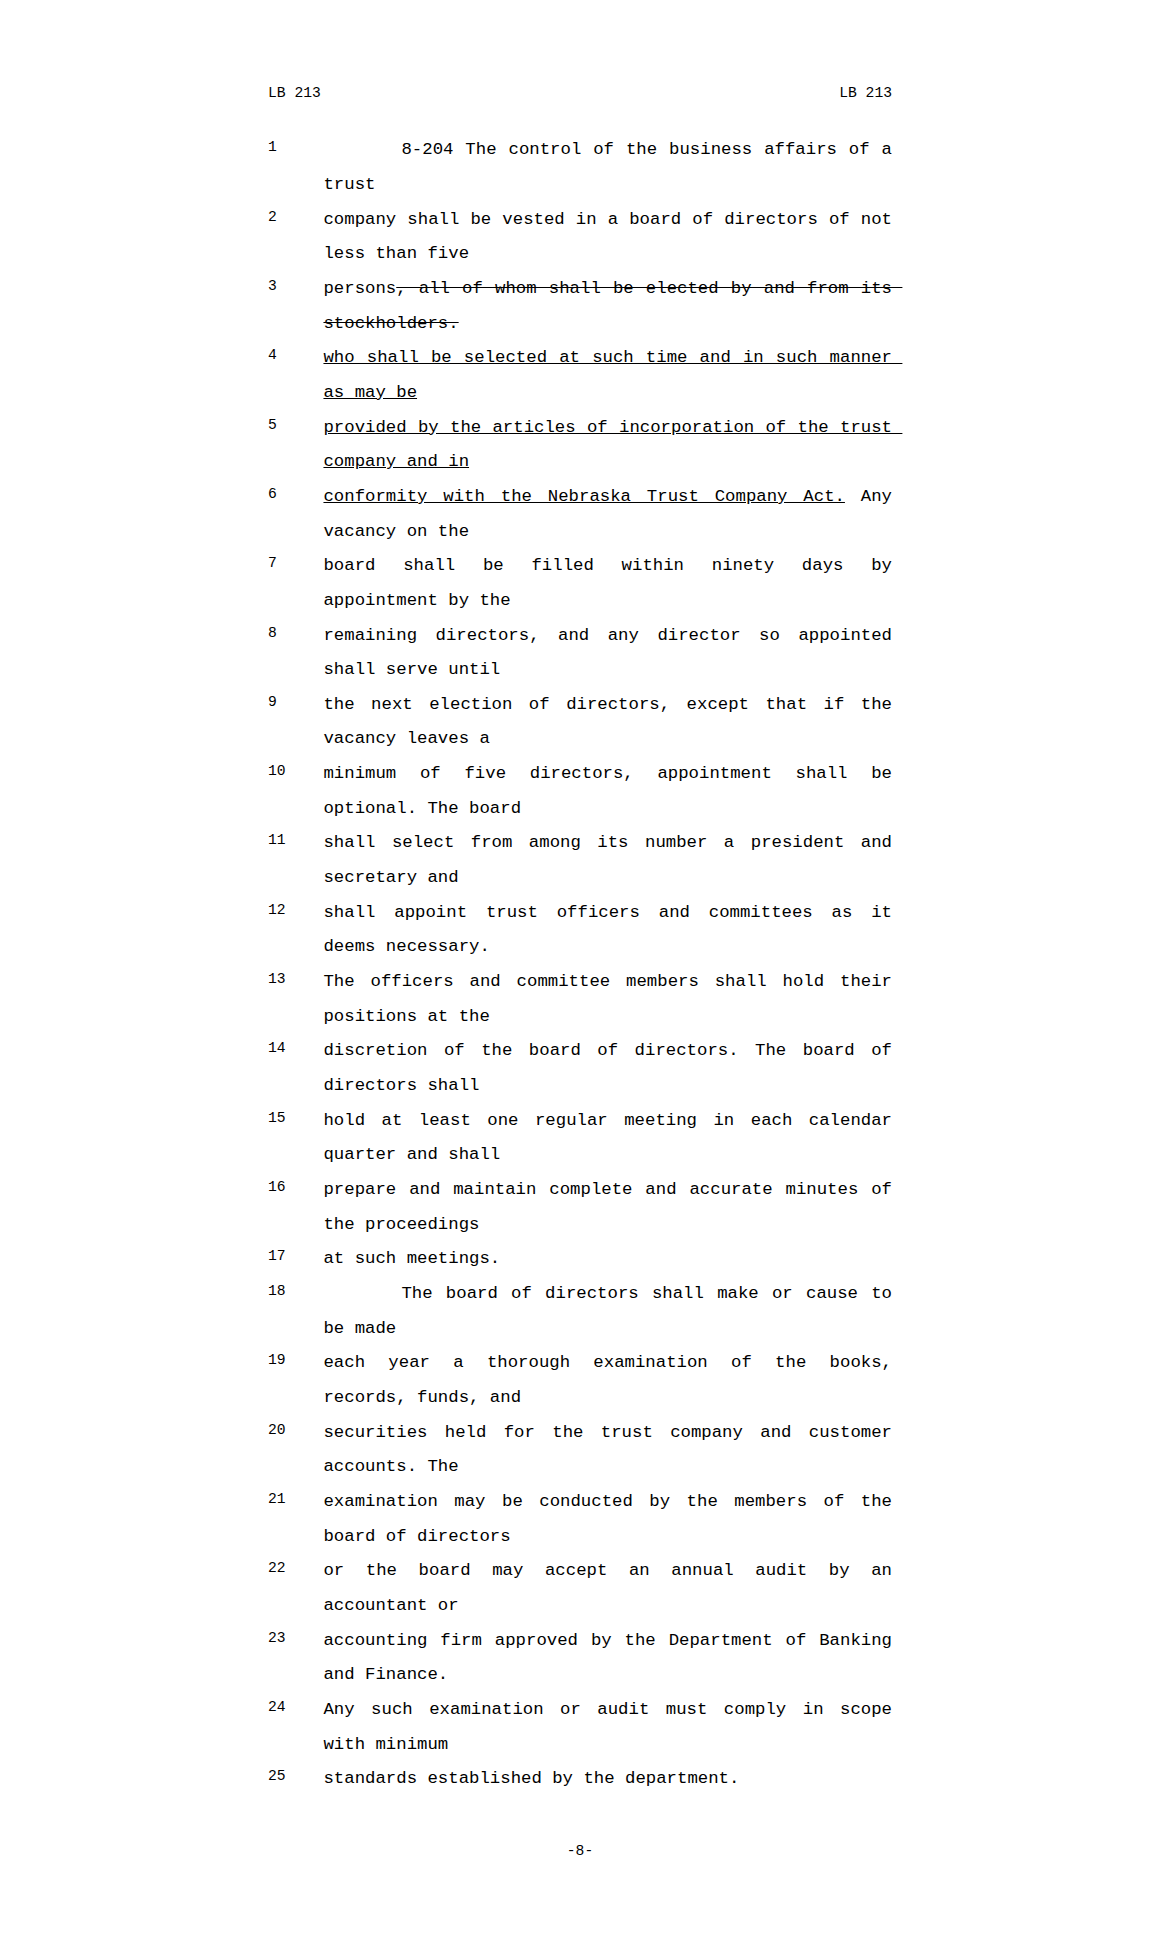LB 213 LB 213
8-204 The control of the business affairs of a trust
company shall be vested in a board of directors of not less than five
persons, all of whom shall be elected by and from its stockholders.
who shall be selected at such time and in such manner as may be
provided by the articles of incorporation of the trust company and in
conformity with the Nebraska Trust Company Act. Any vacancy on the
board shall be filled within ninety days by appointment by the
remaining directors, and any director so appointed shall serve until
the next election of directors, except that if the vacancy leaves a
minimum of five directors, appointment shall be optional. The board
shall select from among its number a president and secretary and
shall appoint trust officers and committees as it deems necessary.
The officers and committee members shall hold their positions at the
discretion of the board of directors. The board of directors shall
hold at least one regular meeting in each calendar quarter and shall
prepare and maintain complete and accurate minutes of the proceedings
at such meetings.
The board of directors shall make or cause to be made
each year a thorough examination of the books, records, funds, and
securities held for the trust company and customer accounts. The
examination may be conducted by the members of the board of directors
or the board may accept an annual audit by an accountant or
accounting firm approved by the Department of Banking and Finance.
Any such examination or audit must comply in scope with minimum
standards established by the department.
-8-